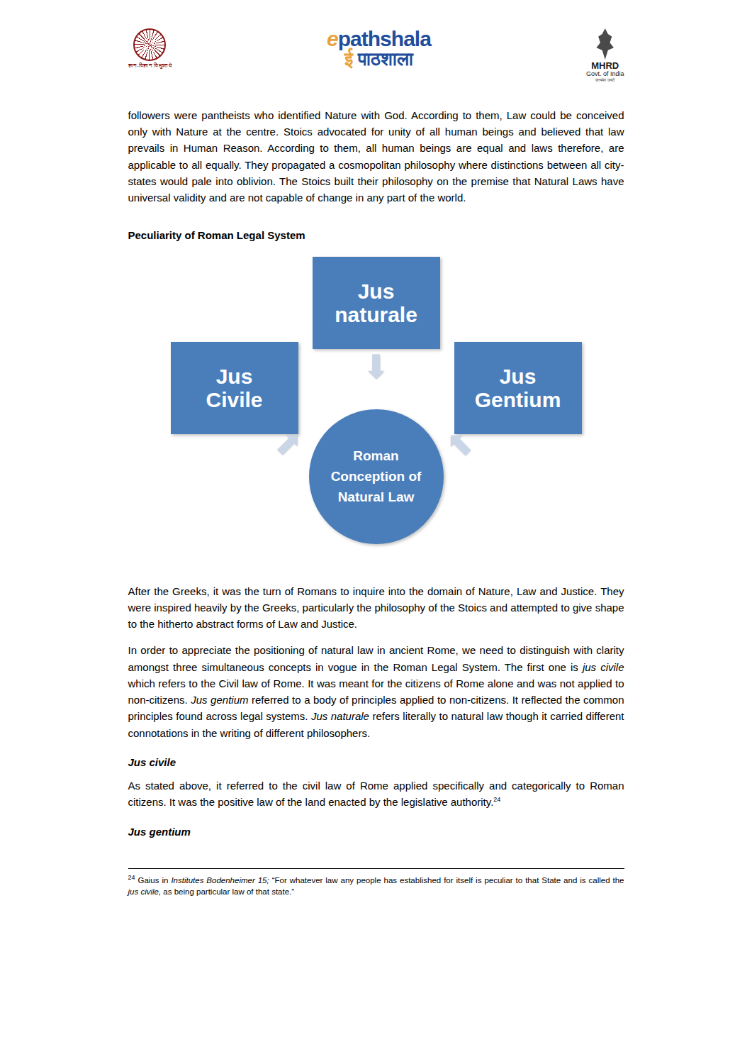ज्ञान-विज्ञान विमुक्तये
epathshala
ई पाठशाला
MHRD
Govt. of India
सत्यमेव जयते
followers were pantheists who identified Nature with God. According to them, Law could be conceived only with Nature at the centre. Stoics advocated for unity of all human beings and believed that law prevails in Human Reason. According to them, all human beings are equal and laws therefore, are applicable to all equally. They propagated a cosmopolitan philosophy where distinctions between all city-states would pale into oblivion. The Stoics built their philosophy on the premise that Natural Laws have universal validity and are not capable of change in any part of the world.
Peculiarity of Roman Legal System
Jus
naturale
Jus
Civile
Jus
Gentium
⬇
➡
⬅
Roman Conception of Natural Law
After the Greeks, it was the turn of Romans to inquire into the domain of Nature, Law and Justice. They were inspired heavily by the Greeks, particularly the philosophy of the Stoics and attempted to give shape to the hitherto abstract forms of Law and Justice.
In order to appreciate the positioning of natural law in ancient Rome, we need to distinguish with clarity amongst three simultaneous concepts in vogue in the Roman Legal System. The first one is jus civile which refers to the Civil law of Rome. It was meant for the citizens of Rome alone and was not applied to non-citizens. Jus gentium referred to a body of principles applied to non-citizens. It reflected the common principles found across legal systems. Jus naturale refers literally to natural law though it carried different connotations in the writing of different philosophers.
Jus civile
As stated above, it referred to the civil law of Rome applied specifically and categorically to Roman citizens. It was the positive law of the land enacted by the legislative authority.24
Jus gentium
24 Gaius in Institutes Bodenheimer 15; “For whatever law any people has established for itself is peculiar to that State and is called the jus civile, as being particular law of that state.”